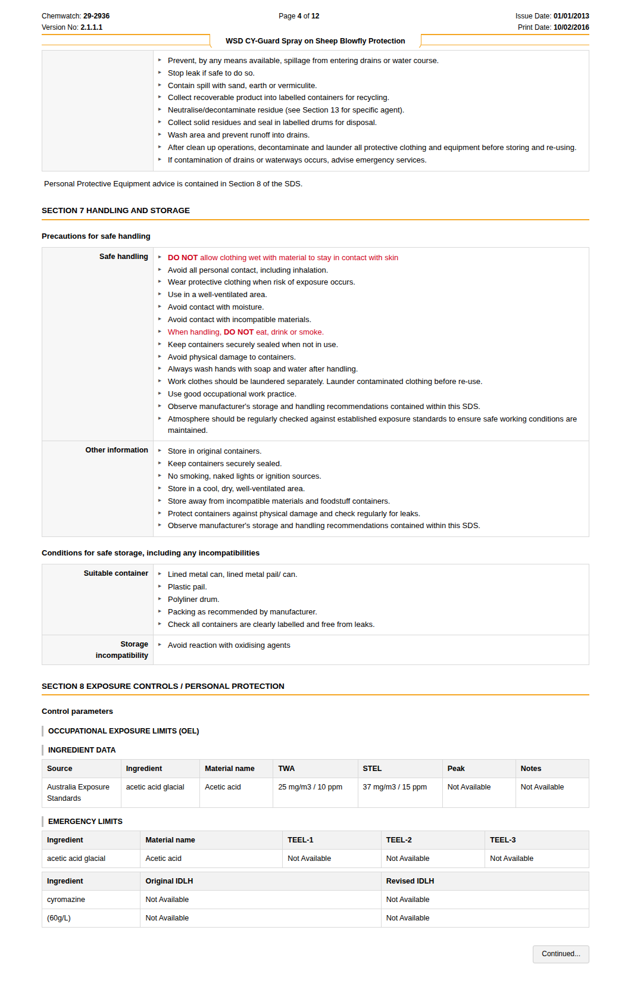Chemwatch: 29-2936
Version No: 2.1.1.1
Page 4 of 12
Issue Date: 01/01/2013
Print Date: 10/02/2016
WSD CY-Guard Spray on Sheep Blowfly Protection
| | Prevent, by any means available, spillage from entering drains or water course. Stop leak if safe to do so. Contain spill with sand, earth or vermiculite. Collect recoverable product into labelled containers for recycling. Neutralise/decontaminate residue (see Section 13 for specific agent). Collect solid residues and seal in labelled drums for disposal. Wash area and prevent runoff into drains. After clean up operations, decontaminate and launder all protective clothing and equipment before storing and re-using. If contamination of drains or waterways occurs, advise emergency services. |
Personal Protective Equipment advice is contained in Section 8 of the SDS.
SECTION 7 HANDLING AND STORAGE
Precautions for safe handling
| Safe handling | DO NOT allow clothing wet with material to stay in contact with skin Avoid all personal contact, including inhalation. Wear protective clothing when risk of exposure occurs. Use in a well-ventilated area. Avoid contact with moisture. Avoid contact with incompatible materials. When handling, DO NOT eat, drink or smoke. Keep containers securely sealed when not in use. Avoid physical damage to containers. Always wash hands with soap and water after handling. Work clothes should be laundered separately. Launder contaminated clothing before re-use. Use good occupational work practice. Observe manufacturer's storage and handling recommendations contained within this SDS. Atmosphere should be regularly checked against established exposure standards to ensure safe working conditions are maintained. |
| Other information | Store in original containers. Keep containers securely sealed. No smoking, naked lights or ignition sources. Store in a cool, dry, well-ventilated area. Store away from incompatible materials and foodstuff containers. Protect containers against physical damage and check regularly for leaks. Observe manufacturer's storage and handling recommendations contained within this SDS. |
Conditions for safe storage, including any incompatibilities
| Suitable container | Lined metal can, lined metal pail/ can. Plastic pail. Polyliner drum. Packing as recommended by manufacturer. Check all containers are clearly labelled and free from leaks. |
| Storage incompatibility | Avoid reaction with oxidising agents |
SECTION 8 EXPOSURE CONTROLS / PERSONAL PROTECTION
Control parameters
OCCUPATIONAL EXPOSURE LIMITS (OEL)
INGREDIENT DATA
| Source | Ingredient | Material name | TWA | STEL | Peak | Notes |
| --- | --- | --- | --- | --- | --- | --- |
| Australia Exposure Standards | acetic acid glacial | Acetic acid | 25 mg/m3 / 10 ppm | 37 mg/m3 / 15 ppm | Not Available | Not Available |
EMERGENCY LIMITS
| Ingredient | Material name | TEEL-1 | TEEL-2 | TEEL-3 |
| --- | --- | --- | --- | --- |
| acetic acid glacial | Acetic acid | Not Available | Not Available | Not Available |
| Ingredient | Original IDLH | Revised IDLH |
| --- | --- | --- |
| cyromazine | Not Available | Not Available |
| (60g/L) | Not Available | Not Available |
Continued...